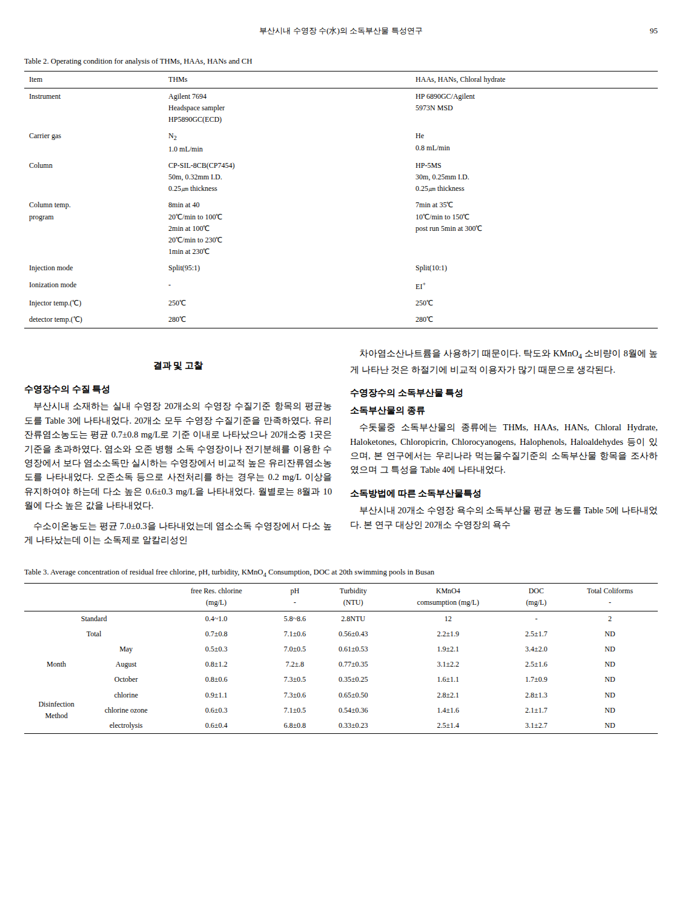부산시내 수영장 수(水)의 소독부산물 특성연구 95
Table 2. Operating condition for analysis of THMs, HAAs, HANs and CH
| Item | THMs | HAAs, HANs, Chloral hydrate |
| --- | --- | --- |
| Instrument | Agilent 7694 Headspace sampler HP5890GC(ECD) | HP 6890GC/Agilent 5973N MSD |
| Carrier gas | N 2 1.0 mL/min | He 0.8 mL/min |
| Column | CP-SIL-8CB(CP7454) 50m, 0.32mm I.D. 0.25㎛ thickness | HP-5MS 30m, 0.25mm I.D. 0.25㎛ thickness |
| Column temp. program | 8min at 40 20℃/min to 100℃ 2min at 100℃ 20℃/min to 230℃ 1min at 230℃ | 7min at 35℃ 10℃/min to 150℃ post run 5min at 300℃ |
| Injection mode | Split(95:1) | Split(10:1) |
| Ionization mode | - | EI + |
| Injector temp.(℃) | 250℃ | 250℃ |
| detector temp.(℃) | 280℃ | 280℃ |
결과 및 고찰
수영장수의 수질 특성
부산시내 소재하는 실내 수영장 20개소의 수영장 수질기준 항목의 평균농도를 Table 3에 나타내었다. 20개소 모두 수영장 수질기준을 만족하였다. 유리잔류염소농도는 평균 0.7±0.8 mg/L로 기준 이내로 나타났으나 20개소중 1곳은 기준을 초과하였다. 염소와 오존 병행 소독 수영장이나 전기분해를 이용한 수영장에서 보다 염소소독만 실시하는 수영장에서 비교적 높은 유리잔류염소농도를 나타내었다. 오존소독 등으로 사전처리를 하는 경우는 0.2 mg/L 이상을 유지하여야 하는데 다소 높은 0.6±0.3 mg/L을 나타내었다. 월별로는 8월과 10월에 다소 높은 값을 나타내었다.
수소이온농도는 평균 7.0±0.3을 나타내었는데 염소소독 수영장에서 다소 높게 나타났는데 이는 소독제로 알칼리성인
차아염소산나트륨을 사용하기 때문이다. 탁도와 KMnO4 소비량이 8월에 높게 나타난 것은 하절기에 비교적 이용자가 많기 때문으로 생각된다.
수영장수의 소독부산물 특성
소독부산물의 종류
수돗물중 소독부산물의 종류에는 THMs, HAAs, HANs, Chloral Hydrate, Haloketones, Chloropicrin, Chlorocyanogens, Halophenols, Haloaldehydes 등이 있으며, 본 연구에서는 우리나라 먹는물수질기준의 소독부산물 항목을 조사하였으며 그 특성을 Table 4에 나타내었다.
소독방법에 따른 소독부산물특성
부산시내 20개소 수영장 욕수의 소독부산물 평균 농도를 Table 5에 나타내었다. 본 연구 대상인 20개소 수영장의 욕수
Table 3. Average concentration of residual free chlorine, pH, turbidity, KMnO4 Consumption, DOC at 20th swimming pools in Busan
| | free Res. chlorine (mg/L) | pH - | Turbidity (NTU) | KMnO4 comsumption (mg/L) | DOC (mg/L) | Total Coliforms - |
| --- | --- | --- | --- | --- | --- | --- |
| Standard | 0.4~1.0 | 5.8~8.6 | 2.8NTU | 12 | - | 2 |
| Total | 0.7±0.8 | 7.1±0.6 | 0.56±0.43 | 2.2±1.9 | 2.5±1.7 | ND |
| Month | May | 0.5±0.3 | 7.0±0.5 | 0.61±0.53 | 1.9±2.1 | 3.4±2.0 | ND |
| August | 0.8±1.2 | 7.2±.8 | 0.77±0.35 | 3.1±2.2 | 2.5±1.6 | ND |
| October | 0.8±0.6 | 7.3±0.5 | 0.35±0.25 | 1.6±1.1 | 1.7±0.9 | ND |
| Disinfection Method | chlorine | 0.9±1.1 | 7.3±0.6 | 0.65±0.50 | 2.8±2.1 | 2.8±1.3 | ND |
| chlorine ozone | 0.6±0.3 | 7.1±0.5 | 0.54±0.36 | 1.4±1.6 | 2.1±1.7 | ND |
| electrolysis | 0.6±0.4 | 6.8±0.8 | 0.33±0.23 | 2.5±1.4 | 3.1±2.7 | ND |